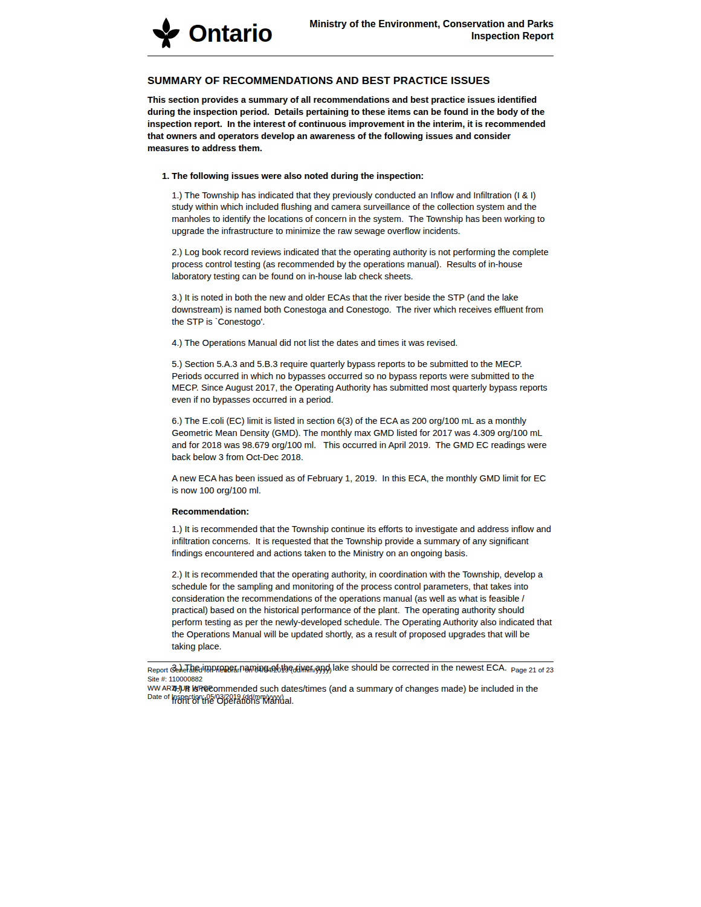Ontario
Ministry of the Environment, Conservation and Parks
Inspection Report
SUMMARY OF RECOMMENDATIONS AND BEST PRACTICE ISSUES
This section provides a summary of all recommendations and best practice issues identified during the inspection period. Details pertaining to these items can be found in the body of the inspection report. In the interest of continuous improvement in the interim, it is recommended that owners and operators develop an awareness of the following issues and consider measures to address them.
The following issues were also noted during the inspection:
1.) The Township has indicated that they previously conducted an Inflow and Infiltration (I & I) study within which included flushing and camera surveillance of the collection system and the manholes to identify the locations of concern in the system. The Township has been working to upgrade the infrastructure to minimize the raw sewage overflow incidents.
2.) Log book record reviews indicated that the operating authority is not performing the complete process control testing (as recommended by the operations manual). Results of in-house laboratory testing can be found on in-house lab check sheets.
3.) It is noted in both the new and older ECAs that the river beside the STP (and the lake downstream) is named both Conestoga and Conestogo. The river which receives effluent from the STP is `Conestogo'.
4.) The Operations Manual did not list the dates and times it was revised.
5.) Section 5.A.3 and 5.B.3 require quarterly bypass reports to be submitted to the MECP. Periods occurred in which no bypasses occurred so no bypass reports were submitted to the MECP. Since August 2017, the Operating Authority has submitted most quarterly bypass reports even if no bypasses occurred in a period.
6.) The E.coli (EC) limit is listed in section 6(3) of the ECA as 200 org/100 mL as a monthly Geometric Mean Density (GMD). The monthly max GMD listed for 2017 was 4.309 org/100 mL and for 2018 was 98.679 org/100 ml. This occurred in April 2019. The GMD EC readings were back below 3 from Oct-Dec 2018.
A new ECA has been issued as of February 1, 2019. In this ECA, the monthly GMD limit for EC is now 100 org/100 ml.
Recommendation:
1.) It is recommended that the Township continue its efforts to investigate and address inflow and infiltration concerns. It is requested that the Township provide a summary of any significant findings encountered and actions taken to the Ministry on an ongoing basis.
2.) It is recommended that the operating authority, in coordination with the Township, develop a schedule for the sampling and monitoring of the process control parameters, that takes into consideration the recommendations of the operations manual (as well as what is feasible / practical) based on the historical performance of the plant. The operating authority should perform testing as per the newly-developed schedule. The Operating Authority also indicated that the Operations Manual will be updated shortly, as a result of proposed upgrades that will be taking place.
3.) The improper naming of the river and lake should be corrected in the newest ECA.
4.) It is recommended such dates/times (and a summary of changes made) be included in the front of the Operations Manual.
Report Generated for neubrari on 04/04/2019 (dd/mm/yyyy)
Site #: 110000882
WW ARTHUR WPCP
Date of Inspection: 05/03/2019 (dd/mm/yyyy)
Page 21 of 23